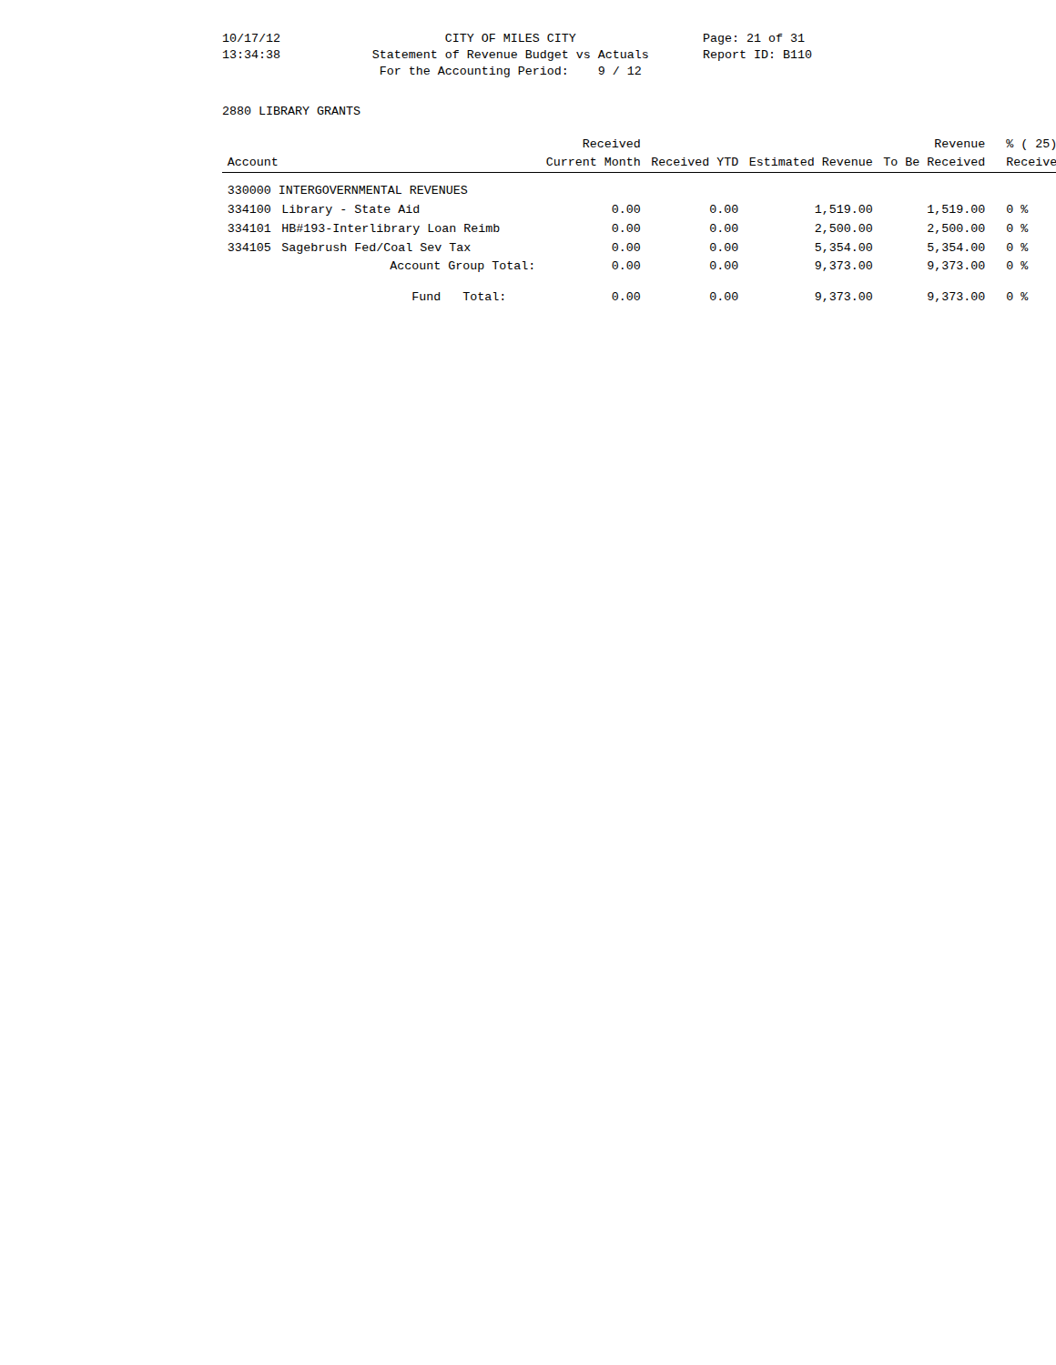10/17/12 13:34:38
CITY OF MILES CITY
Statement of Revenue Budget vs Actuals
For the Accounting Period: 9 / 12
Page: 21 of 31 Report ID: B110
2880 LIBRARY GRANTS
| | Received | | | Revenue | % ( 25) |
| --- | --- | --- | --- | --- | --- |
| Account | Current Month | Received YTD | Estimated Revenue | To Be Received | Received |
| 330000 INTERGOVERNMENTAL REVENUES |
| 334100 | Library - State Aid | 0.00 | 0.00 | 1,519.00 | 1,519.00 | 0 % |
| 334101 | HB#193-Interlibrary Loan Reimb | 0.00 | 0.00 | 2,500.00 | 2,500.00 | 0 % |
| 334105 | Sagebrush Fed/Coal Sev Tax | 0.00 | 0.00 | 5,354.00 | 5,354.00 | 0 % |
| | Account Group Total: | 0.00 | 0.00 | 9,373.00 | 9,373.00 | 0 % |
| | Fund Total: | 0.00 | 0.00 | 9,373.00 | 9,373.00 | 0 % |